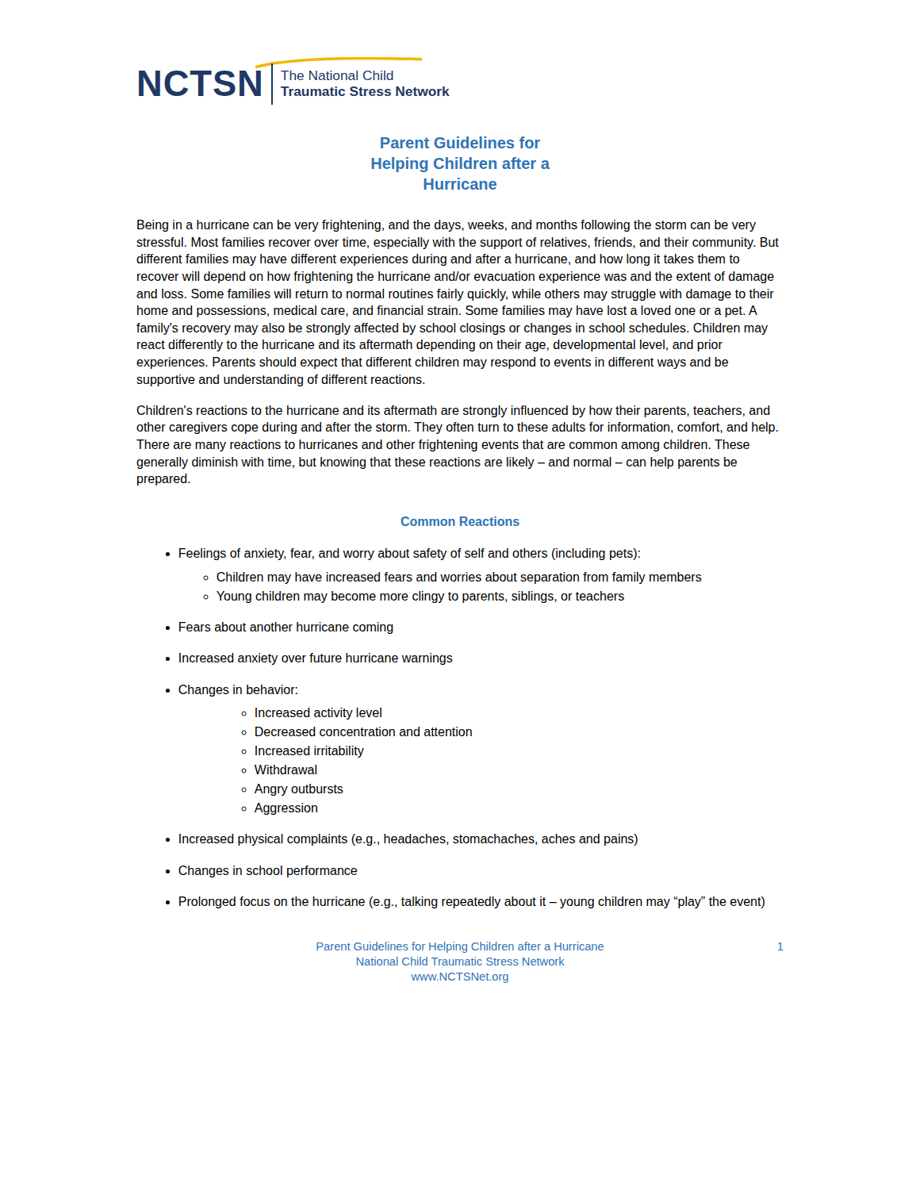NCTSN The National Child
Traumatic Stress Network
Parent Guidelines for
Helping Children after a
Hurricane
Being in a hurricane can be very frightening, and the days, weeks, and months following the storm can be very stressful. Most families recover over time, especially with the support of relatives, friends, and their community. But different families may have different experiences during and after a hurricane, and how long it takes them to recover will depend on how frightening the hurricane and/or evacuation experience was and the extent of damage and loss. Some families will return to normal routines fairly quickly, while others may struggle with damage to their home and possessions, medical care, and financial strain. Some families may have lost a loved one or a pet. A family's recovery may also be strongly affected by school closings or changes in school schedules. Children may react differently to the hurricane and its aftermath depending on their age, developmental level, and prior experiences. Parents should expect that different children may respond to events in different ways and be supportive and understanding of different reactions.
Children's reactions to the hurricane and its aftermath are strongly influenced by how their parents, teachers, and other caregivers cope during and after the storm. They often turn to these adults for information, comfort, and help. There are many reactions to hurricanes and other frightening events that are common among children. These generally diminish with time, but knowing that these reactions are likely – and normal – can help parents be prepared.
Common Reactions
Feelings of anxiety, fear, and worry about safety of self and others (including pets):
Children may have increased fears and worries about separation from family members
Young children may become more clingy to parents, siblings, or teachers
Fears about another hurricane coming
Increased anxiety over future hurricane warnings
Changes in behavior:
Increased activity level
Decreased concentration and attention
Increased irritability
Withdrawal
Angry outbursts
Aggression
Increased physical complaints (e.g., headaches, stomachaches, aches and pains)
Changes in school performance
Prolonged focus on the hurricane (e.g., talking repeatedly about it – young children may “play” the event)
1 Parent Guidelines for Helping Children after a Hurricane
National Child Traumatic Stress Network
www.NCTSNet.org